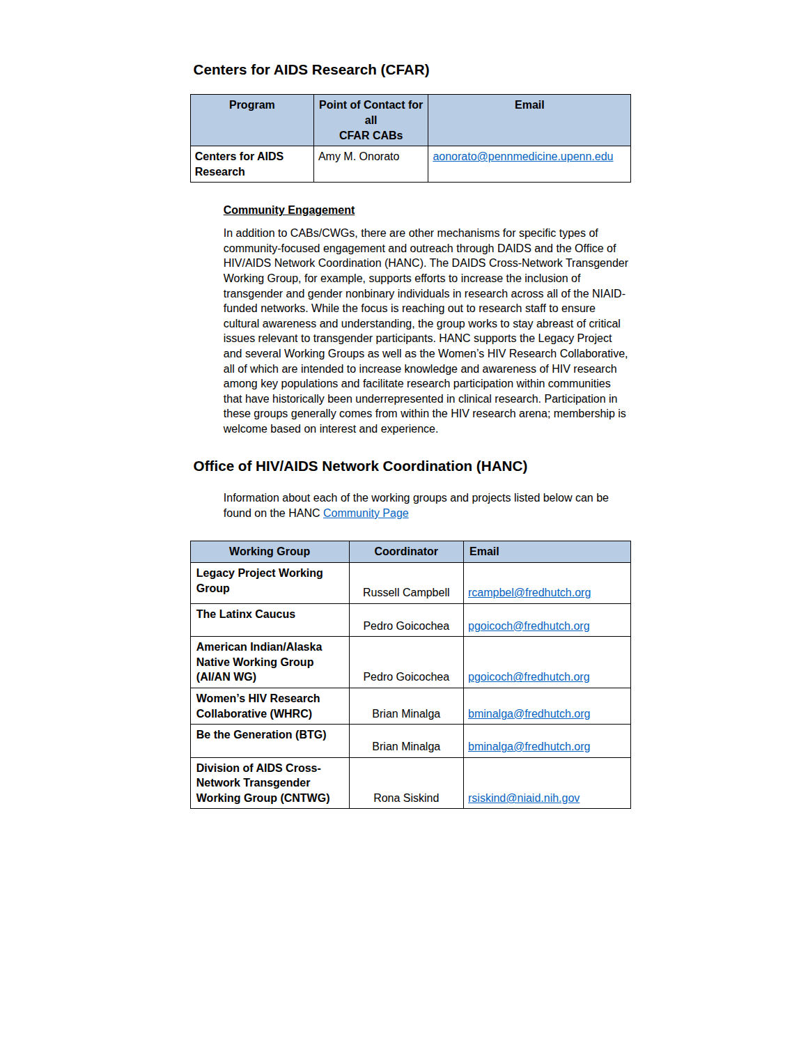Centers for AIDS Research (CFAR)
| Program | Point of Contact for all CFAR CABs | Email |
| --- | --- | --- |
| Centers for AIDS Research | Amy M. Onorato | aonorato@pennmedicine.upenn.edu |
Community Engagement
In addition to CABs/CWGs, there are other mechanisms for specific types of community-focused engagement and outreach through DAIDS and the Office of HIV/AIDS Network Coordination (HANC). The DAIDS Cross-Network Transgender Working Group, for example, supports efforts to increase the inclusion of transgender and gender nonbinary individuals in research across all of the NIAID-funded networks. While the focus is reaching out to research staff to ensure cultural awareness and understanding, the group works to stay abreast of critical issues relevant to transgender participants. HANC supports the Legacy Project and several Working Groups as well as the Women’s HIV Research Collaborative, all of which are intended to increase knowledge and awareness of HIV research among key populations and facilitate research participation within communities that have historically been underrepresented in clinical research. Participation in these groups generally comes from within the HIV research arena; membership is welcome based on interest and experience.
Office of HIV/AIDS Network Coordination (HANC)
Information about each of the working groups and projects listed below can be found on the HANC Community Page
| Working Group | Coordinator | Email |
| --- | --- | --- |
| Legacy Project Working Group | Russell Campbell | rcampbel@fredhutch.org |
| The Latinx Caucus | Pedro Goicochea | pgoicoch@fredhutch.org |
| American Indian/Alaska Native Working Group (AI/AN WG) | Pedro Goicochea | pgoicoch@fredhutch.org |
| Women’s HIV Research Collaborative (WHRC) | Brian Minalga | bminalga@fredhutch.org |
| Be the Generation (BTG) | Brian Minalga | bminalga@fredhutch.org |
| Division of AIDS Cross-Network Transgender Working Group (CNTWG) | Rona Siskind | rsiskind@niaid.nih.gov |